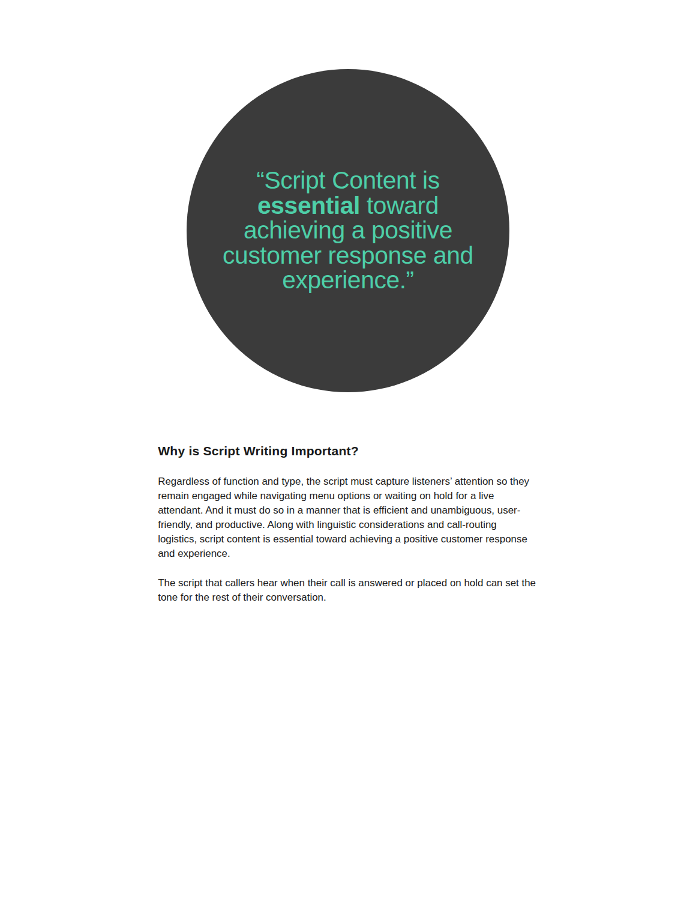“Script Content is essential toward achieving a positive customer response and experience.”
Why is Script Writing Important?
Regardless of function and type, the script must capture listeners’ attention so they remain engaged while navigating menu options or waiting on hold for a live attendant. And it must do so in a manner that is efficient and unambiguous, user-friendly, and productive. Along with linguistic considerations and call-routing logistics, script content is essential toward achieving a positive customer response and experience.
The script that callers hear when their call is answered or placed on hold can set the tone for the rest of their conversation.